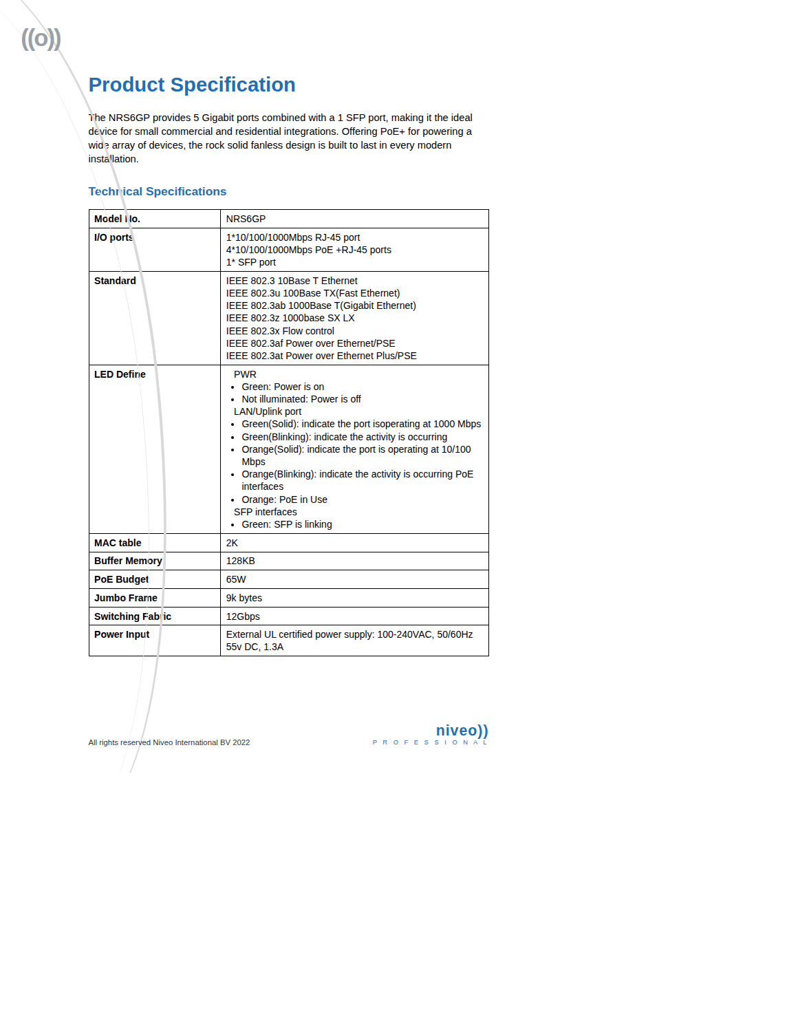((o))
Product Specification
The NRS6GP provides 5 Gigabit ports combined with a 1 SFP port, making it the ideal device for small commercial and residential integrations. Offering PoE+ for powering a wide array of devices, the rock solid fanless design is built to last in every modern installation.
Technical Specifications
| Model No. | NRS6GP |
| I/O ports | 1*10/100/1000Mbps RJ-45 port 4*10/100/1000Mbps PoE +RJ-45 ports 1* SFP port |
| Standard | IEEE 802.3 10Base T Ethernet IEEE 802.3u 100Base TX(Fast Ethernet) IEEE 802.3ab 1000Base T(Gigabit Ethernet) IEEE 802.3z 1000base SX LX IEEE 802.3x Flow control IEEE 802.3af Power over Ethernet/PSE IEEE 802.3at Power over Ethernet Plus/PSE |
| LED Define | PWR Green: Power is on Not illuminated: Power is off LAN/Uplink port Green(Solid): indicate the port isoperating at 1000 Mbps Green(Blinking): indicate the activity is occurring Orange(Solid): indicate the port is operating at 10/100 Mbps Orange(Blinking): indicate the activity is occurring PoE interfaces Orange: PoE in Use SFP interfaces Green: SFP is linking |
| MAC table | 2K |
| Buffer Memory | 128KB |
| PoE Budget | 65W |
| Jumbo Frame | 9k bytes |
| Switching Fabric | 12Gbps |
| Power Input | External UL certified power supply: 100-240VAC, 50/60Hz 55v DC, 1.3A |
All rights reserved Niveo International BV 2022
niveo))
P R O F E S S I O N A L